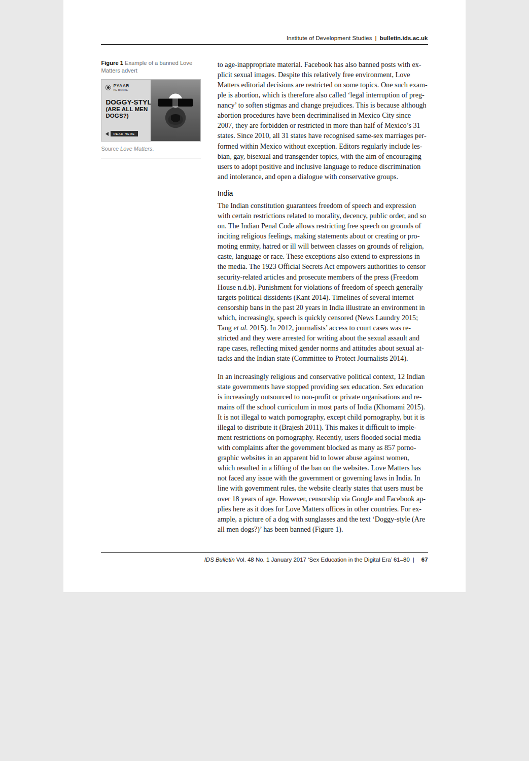Institute of Development Studies|bulletin.ids.ac.uk
Figure 1 Example of a banned Love Matters advert
PYAAR KE BAARE
DOGGY-STYLE (ARE ALL MEN DOGS?)
READ HERE
Source Love Matters.
to age-inappropriate material. Facebook has also banned posts with explicit sexual images. Despite this relatively free environment, Love Matters editorial decisions are restricted on some topics. One such example is abortion, which is therefore also called ‘legal interruption of pregnancy’ to soften stigmas and change prejudices. This is because although abortion procedures have been decriminalised in Mexico City since 2007, they are forbidden or restricted in more than half of Mexico’s 31 states. Since 2010, all 31 states have recognised same-sex marriages performed within Mexico without exception. Editors regularly include lesbian, gay, bisexual and transgender topics, with the aim of encouraging users to adopt positive and inclusive language to reduce discrimination and intolerance, and open a dialogue with conservative groups.
India
The Indian constitution guarantees freedom of speech and expression with certain restrictions related to morality, decency, public order, and so on. The Indian Penal Code allows restricting free speech on grounds of inciting religious feelings, making statements about or creating or promoting enmity, hatred or ill will between classes on grounds of religion, caste, language or race. These exceptions also extend to expressions in the media. The 1923 Official Secrets Act empowers authorities to censor security-related articles and prosecute members of the press (Freedom House n.d.b). Punishment for violations of freedom of speech generally targets political dissidents (Kant 2014). Timelines of several internet censorship bans in the past 20 years in India illustrate an environment in which, increasingly, speech is quickly censored (News Laundry 2015; Tang et al. 2015). In 2012, journalists’ access to court cases was restricted and they were arrested for writing about the sexual assault and rape cases, reflecting mixed gender norms and attitudes about sexual attacks and the Indian state (Committee to Protect Journalists 2014).
In an increasingly religious and conservative political context, 12 Indian state governments have stopped providing sex education. Sex education is increasingly outsourced to non-profit or private organisations and remains off the school curriculum in most parts of India (Khomami 2015). It is not illegal to watch pornography, except child pornography, but it is illegal to distribute it (Brajesh 2011). This makes it difficult to implement restrictions on pornography. Recently, users flooded social media with complaints after the government blocked as many as 857 pornographic websites in an apparent bid to lower abuse against women, which resulted in a lifting of the ban on the websites. Love Matters has not faced any issue with the government or governing laws in India. In line with government rules, the website clearly states that users must be over 18 years of age. However, censorship via Google and Facebook applies here as it does for Love Matters offices in other countries. For example, a picture of a dog with sunglasses and the text ‘Doggy-style (Are all men dogs?)’ has been banned (Figure 1).
IDS Bulletin Vol. 48 No. 1 January 2017 ‘Sex Education in the Digital Era’ 61–80|67